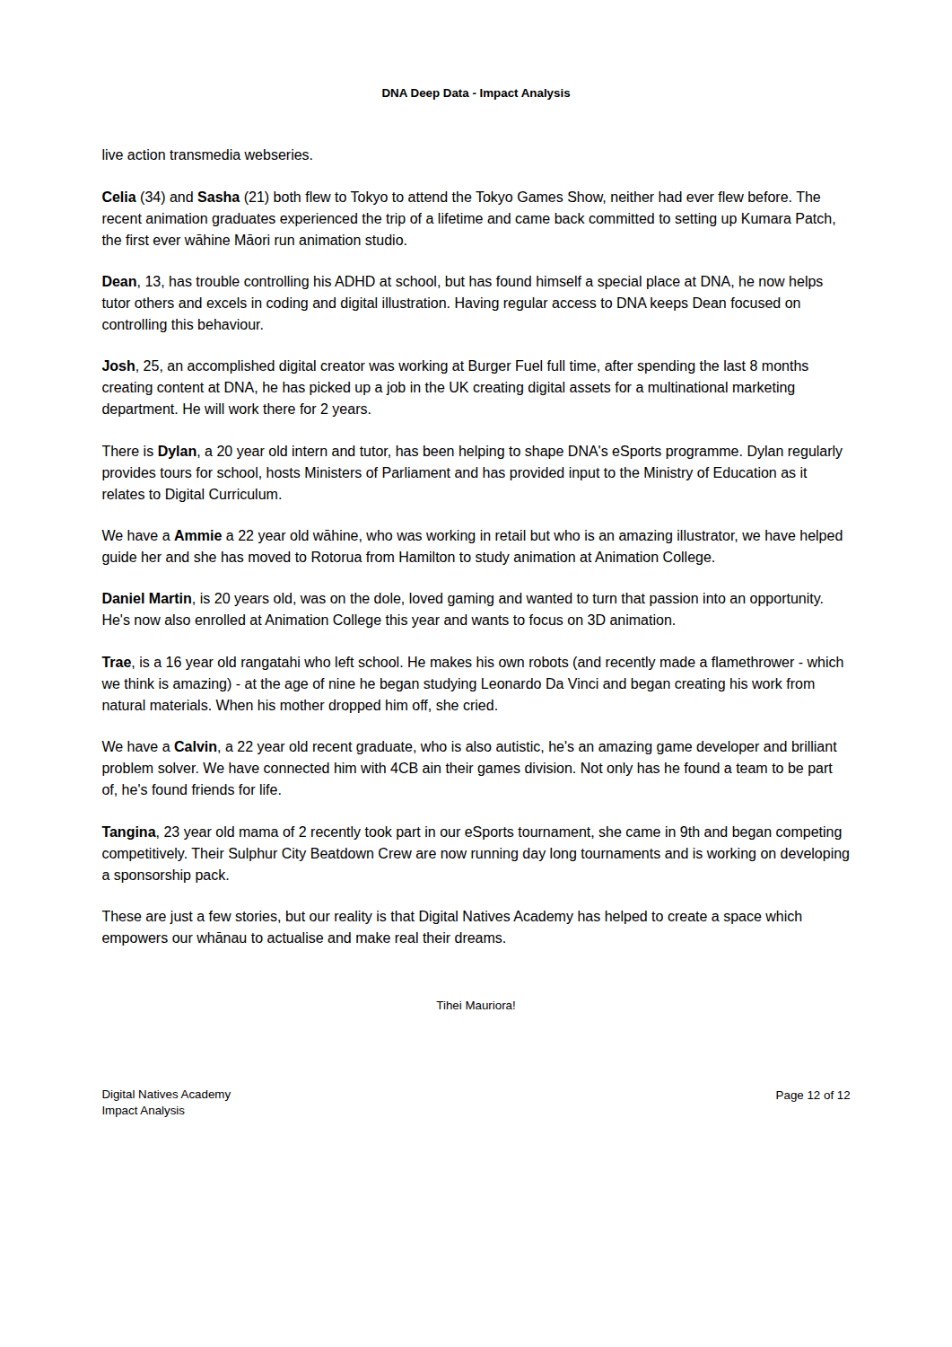DNA Deep Data - Impact Analysis
live action transmedia webseries.
Celia (34) and Sasha (21) both flew to Tokyo to attend the Tokyo Games Show, neither had ever flew before. The recent animation graduates experienced the trip of a lifetime and came back committed to setting up Kumara Patch, the first ever wāhine Māori run animation studio.
Dean, 13, has trouble controlling his ADHD at school, but has found himself a special place at DNA, he now helps tutor others and excels in coding and digital illustration. Having regular access to DNA keeps Dean focused on controlling this behaviour.
Josh, 25, an accomplished digital creator was working at Burger Fuel full time, after spending the last 8 months creating content at DNA, he has picked up a job in the UK creating digital assets for a multinational marketing department. He will work there for 2 years.
There is Dylan, a 20 year old intern and tutor, has been helping to shape DNA's eSports programme. Dylan regularly provides tours for school, hosts Ministers of Parliament and has provided input to the Ministry of Education as it relates to Digital Curriculum.
We have a Ammie a 22 year old wāhine, who was working in retail but who is an amazing illustrator, we have helped guide her and she has moved to Rotorua from Hamilton to study animation at Animation College.
Daniel Martin, is 20 years old, was on the dole, loved gaming and wanted to turn that passion into an opportunity. He's now also enrolled at Animation College this year and wants to focus on 3D animation.
Trae, is a 16 year old rangatahi who left school. He makes his own robots (and recently made a flamethrower - which we think is amazing) - at the age of nine he began studying Leonardo Da Vinci and began creating his work from natural materials. When his mother dropped him off, she cried.
We have a Calvin, a 22 year old recent graduate, who is also autistic, he's an amazing game developer and brilliant problem solver. We have connected him with 4CB ain their games division. Not only has he found a team to be part of, he's found friends for life.
Tangina, 23 year old mama of 2 recently took part in our eSports tournament, she came in 9th and began competing competitively. Their Sulphur City Beatdown Crew are now running day long tournaments and is working on developing a sponsorship pack.
These are just a few stories, but our reality is that Digital Natives Academy has helped to create a space which empowers our whānau to actualise and make real their dreams.
Tihei Mauriora!
Digital Natives Academy
Impact Analysis
Page 12 of 12